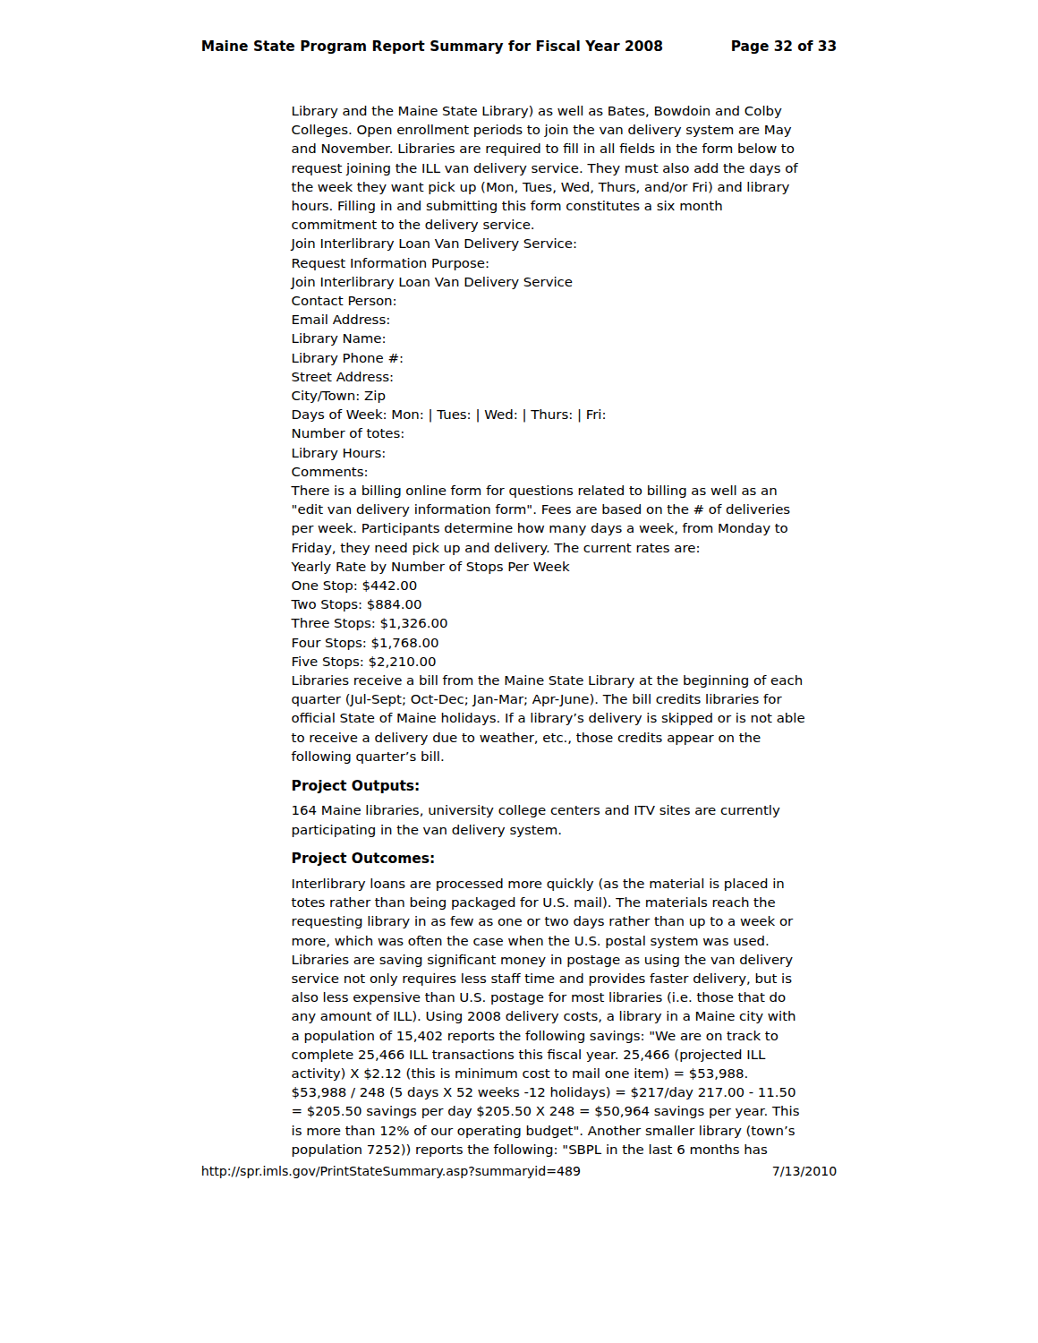Maine State Program Report Summary for Fiscal Year 2008
Page 32 of 33
Library and the Maine State Library) as well as Bates, Bowdoin and Colby Colleges. Open enrollment periods to join the van delivery system are May and November. Libraries are required to fill in all fields in the form below to request joining the ILL van delivery service. They must also add the days of the week they want pick up (Mon, Tues, Wed, Thurs, and/or Fri) and library hours. Filling in and submitting this form constitutes a six month commitment to the delivery service.
Join Interlibrary Loan Van Delivery Service:
Request Information Purpose:
Join Interlibrary Loan Van Delivery Service
Contact Person:
Email Address:
Library Name:
Library Phone #:
Street Address:
City/Town: Zip
Days of Week: Mon: | Tues: | Wed: | Thurs: | Fri:
Number of totes:
Library Hours:
Comments:
There is a billing online form for questions related to billing as well as an "edit van delivery information form". Fees are based on the # of deliveries per week. Participants determine how many days a week, from Monday to Friday, they need pick up and delivery. The current rates are:
Yearly Rate by Number of Stops Per Week
One Stop: $442.00
Two Stops: $884.00
Three Stops: $1,326.00
Four Stops: $1,768.00
Five Stops: $2,210.00
Libraries receive a bill from the Maine State Library at the beginning of each quarter (Jul-Sept; Oct-Dec; Jan-Mar; Apr-June). The bill credits libraries for official State of Maine holidays. If a library’s delivery is skipped or is not able to receive a delivery due to weather, etc., those credits appear on the following quarter’s bill.
Project Outputs:
164 Maine libraries, university college centers and ITV sites are currently participating in the van delivery system.
Project Outcomes:
Interlibrary loans are processed more quickly (as the material is placed in totes rather than being packaged for U.S. mail). The materials reach the requesting library in as few as one or two days rather than up to a week or more, which was often the case when the U.S. postal system was used. Libraries are saving significant money in postage as using the van delivery service not only requires less staff time and provides faster delivery, but is also less expensive than U.S. postage for most libraries (i.e. those that do any amount of ILL). Using 2008 delivery costs, a library in a Maine city with a population of 15,402 reports the following savings: "We are on track to complete 25,466 ILL transactions this fiscal year. 25,466 (projected ILL activity) X $2.12 (this is minimum cost to mail one item) = $53,988. $53,988 / 248 (5 days X 52 weeks -12 holidays) = $217/day 217.00 - 11.50 = $205.50 savings per day $205.50 X 248 = $50,964 savings per year. This is more than 12% of our operating budget". Another smaller library (town’s population 7252)) reports the following: "SBPL in the last 6 months has
http://spr.imls.gov/PrintStateSummary.asp?summaryid=489
7/13/2010